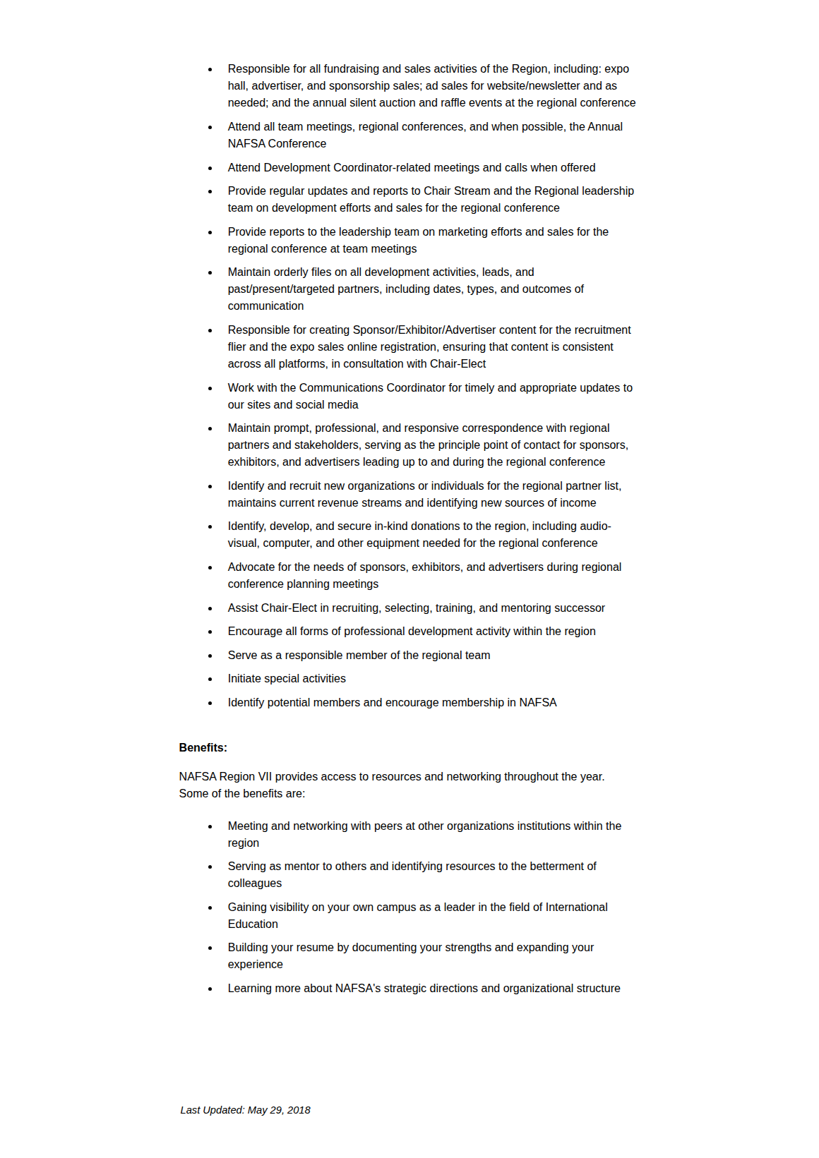Responsible for all fundraising and sales activities of the Region, including: expo hall, advertiser, and sponsorship sales; ad sales for website/newsletter and as needed; and the annual silent auction and raffle events at the regional conference
Attend all team meetings, regional conferences, and when possible, the Annual NAFSA Conference
Attend Development Coordinator-related meetings and calls when offered
Provide regular updates and reports to Chair Stream and the Regional leadership team on development efforts and sales for the regional conference
Provide reports to the leadership team on marketing efforts and sales for the regional conference at team meetings
Maintain orderly files on all development activities, leads, and past/present/targeted partners, including dates, types, and outcomes of communication
Responsible for creating Sponsor/Exhibitor/Advertiser content for the recruitment flier and the expo sales online registration, ensuring that content is consistent across all platforms, in consultation with Chair-Elect
Work with the Communications Coordinator for timely and appropriate updates to our sites and social media
Maintain prompt, professional, and responsive correspondence with regional partners and stakeholders, serving as the principle point of contact for sponsors, exhibitors, and advertisers leading up to and during the regional conference
Identify and recruit new organizations or individuals for the regional partner list, maintains current revenue streams and identifying new sources of income
Identify, develop, and secure in-kind donations to the region, including audio-visual, computer, and other equipment needed for the regional conference
Advocate for the needs of sponsors, exhibitors, and advertisers during regional conference planning meetings
Assist Chair-Elect in recruiting, selecting, training, and mentoring successor
Encourage all forms of professional development activity within the region
Serve as a responsible member of the regional team
Initiate special activities
Identify potential members and encourage membership in NAFSA
Benefits:
NAFSA Region VII provides access to resources and networking throughout the year. Some of the benefits are:
Meeting and networking with peers at other organizations institutions within the region
Serving as mentor to others and identifying resources to the betterment of colleagues
Gaining visibility on your own campus as a leader in the field of International Education
Building your resume by documenting your strengths and expanding your experience
Learning more about NAFSA's strategic directions and organizational structure
Last Updated: May 29, 2018